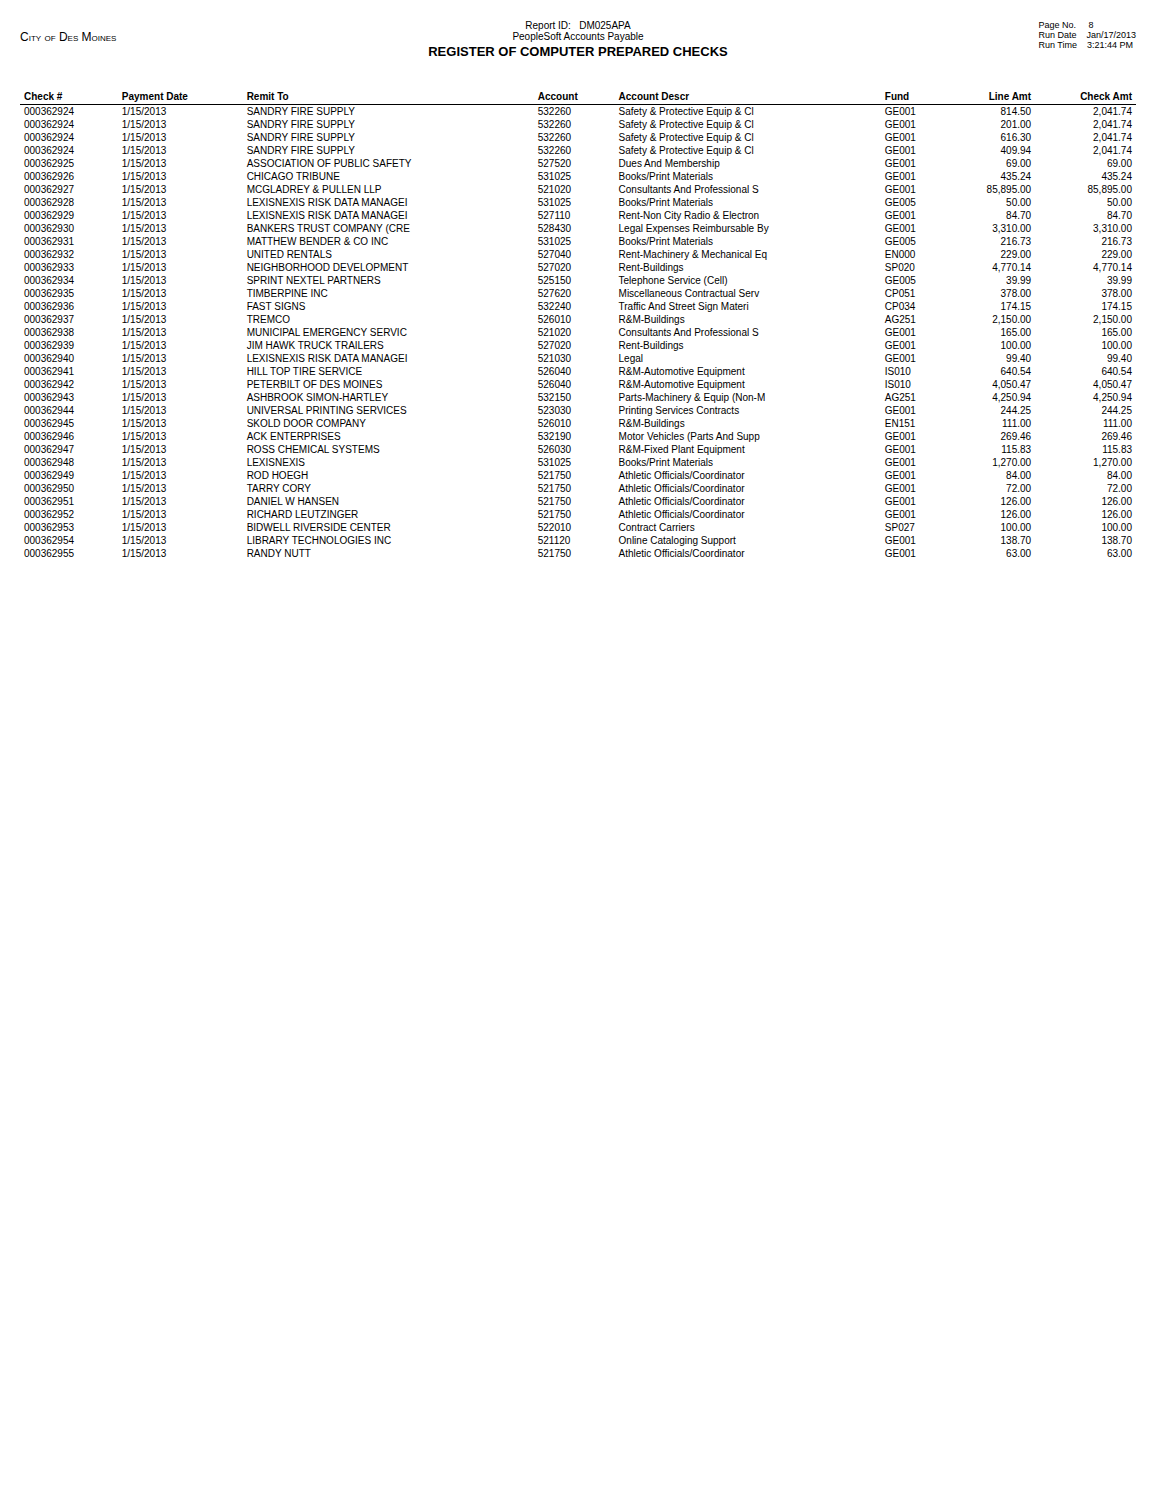City of Des Moines
Report ID: DM025APA
PeopleSoft Accounts Payable
REGISTER OF COMPUTER PREPARED CHECKS
Page No. 8
Run Date Jan/17/2013
Run Time 3:21:44 PM
| Check # | Payment Date | Remit To | Account | Account Descr | Fund | Line Amt | Check Amt |
| --- | --- | --- | --- | --- | --- | --- | --- |
| 000362924 | 1/15/2013 | SANDRY FIRE SUPPLY | 532260 | Safety & Protective Equip & Cl | GE001 | 814.50 | 2,041.74 |
| 000362924 | 1/15/2013 | SANDRY FIRE SUPPLY | 532260 | Safety & Protective Equip & Cl | GE001 | 201.00 | 2,041.74 |
| 000362924 | 1/15/2013 | SANDRY FIRE SUPPLY | 532260 | Safety & Protective Equip & Cl | GE001 | 616.30 | 2,041.74 |
| 000362924 | 1/15/2013 | SANDRY FIRE SUPPLY | 532260 | Safety & Protective Equip & Cl | GE001 | 409.94 | 2,041.74 |
| 000362925 | 1/15/2013 | ASSOCIATION OF PUBLIC SAFETY | 527520 | Dues And Membership | GE001 | 69.00 | 69.00 |
| 000362926 | 1/15/2013 | CHICAGO TRIBUNE | 531025 | Books/Print Materials | GE001 | 435.24 | 435.24 |
| 000362927 | 1/15/2013 | MCGLADREY & PULLEN LLP | 521020 | Consultants And Professional S | GE001 | 85,895.00 | 85,895.00 |
| 000362928 | 1/15/2013 | LEXISNEXIS RISK DATA MANAGEI | 531025 | Books/Print Materials | GE005 | 50.00 | 50.00 |
| 000362929 | 1/15/2013 | LEXISNEXIS RISK DATA MANAGEI | 527110 | Rent-Non City Radio & Electron | GE001 | 84.70 | 84.70 |
| 000362930 | 1/15/2013 | BANKERS TRUST COMPANY (CRE | 528430 | Legal Expenses Reimbursable By | GE001 | 3,310.00 | 3,310.00 |
| 000362931 | 1/15/2013 | MATTHEW BENDER & CO INC | 531025 | Books/Print Materials | GE005 | 216.73 | 216.73 |
| 000362932 | 1/15/2013 | UNITED RENTALS | 527040 | Rent-Machinery & Mechanical Eq | EN000 | 229.00 | 229.00 |
| 000362933 | 1/15/2013 | NEIGHBORHOOD DEVELOPMENT | 527020 | Rent-Buildings | SP020 | 4,770.14 | 4,770.14 |
| 000362934 | 1/15/2013 | SPRINT NEXTEL PARTNERS | 525150 | Telephone Service (Cell) | GE005 | 39.99 | 39.99 |
| 000362935 | 1/15/2013 | TIMBERPINE INC | 527620 | Miscellaneous Contractual Serv | CP051 | 378.00 | 378.00 |
| 000362936 | 1/15/2013 | FAST SIGNS | 532240 | Traffic And Street Sign Materi | CP034 | 174.15 | 174.15 |
| 000362937 | 1/15/2013 | TREMCO | 526010 | R&M-Buildings | AG251 | 2,150.00 | 2,150.00 |
| 000362938 | 1/15/2013 | MUNICIPAL EMERGENCY SERVIC | 521020 | Consultants And Professional S | GE001 | 165.00 | 165.00 |
| 000362939 | 1/15/2013 | JIM HAWK TRUCK TRAILERS | 527020 | Rent-Buildings | GE001 | 100.00 | 100.00 |
| 000362940 | 1/15/2013 | LEXISNEXIS RISK DATA MANAGEI | 521030 | Legal | GE001 | 99.40 | 99.40 |
| 000362941 | 1/15/2013 | HILL TOP TIRE SERVICE | 526040 | R&M-Automotive Equipment | IS010 | 640.54 | 640.54 |
| 000362942 | 1/15/2013 | PETERBILT OF DES MOINES | 526040 | R&M-Automotive Equipment | IS010 | 4,050.47 | 4,050.47 |
| 000362943 | 1/15/2013 | ASHBROOK SIMON-HARTLEY | 532150 | Parts-Machinery & Equip (Non-M | AG251 | 4,250.94 | 4,250.94 |
| 000362944 | 1/15/2013 | UNIVERSAL PRINTING SERVICES | 523030 | Printing Services Contracts | GE001 | 244.25 | 244.25 |
| 000362945 | 1/15/2013 | SKOLD DOOR COMPANY | 526010 | R&M-Buildings | EN151 | 111.00 | 111.00 |
| 000362946 | 1/15/2013 | ACK ENTERPRISES | 532190 | Motor Vehicles (Parts And Supp | GE001 | 269.46 | 269.46 |
| 000362947 | 1/15/2013 | ROSS CHEMICAL SYSTEMS | 526030 | R&M-Fixed Plant Equipment | GE001 | 115.83 | 115.83 |
| 000362948 | 1/15/2013 | LEXISNEXIS | 531025 | Books/Print Materials | GE001 | 1,270.00 | 1,270.00 |
| 000362949 | 1/15/2013 | ROD HOEGH | 521750 | Athletic Officials/Coordinator | GE001 | 84.00 | 84.00 |
| 000362950 | 1/15/2013 | TARRY CORY | 521750 | Athletic Officials/Coordinator | GE001 | 72.00 | 72.00 |
| 000362951 | 1/15/2013 | DANIEL W HANSEN | 521750 | Athletic Officials/Coordinator | GE001 | 126.00 | 126.00 |
| 000362952 | 1/15/2013 | RICHARD LEUTZINGER | 521750 | Athletic Officials/Coordinator | GE001 | 126.00 | 126.00 |
| 000362953 | 1/15/2013 | BIDWELL RIVERSIDE CENTER | 522010 | Contract Carriers | SP027 | 100.00 | 100.00 |
| 000362954 | 1/15/2013 | LIBRARY TECHNOLOGIES INC | 521120 | Online Cataloging Support | GE001 | 138.70 | 138.70 |
| 000362955 | 1/15/2013 | RANDY NUTT | 521750 | Athletic Officials/Coordinator | GE001 | 63.00 | 63.00 |